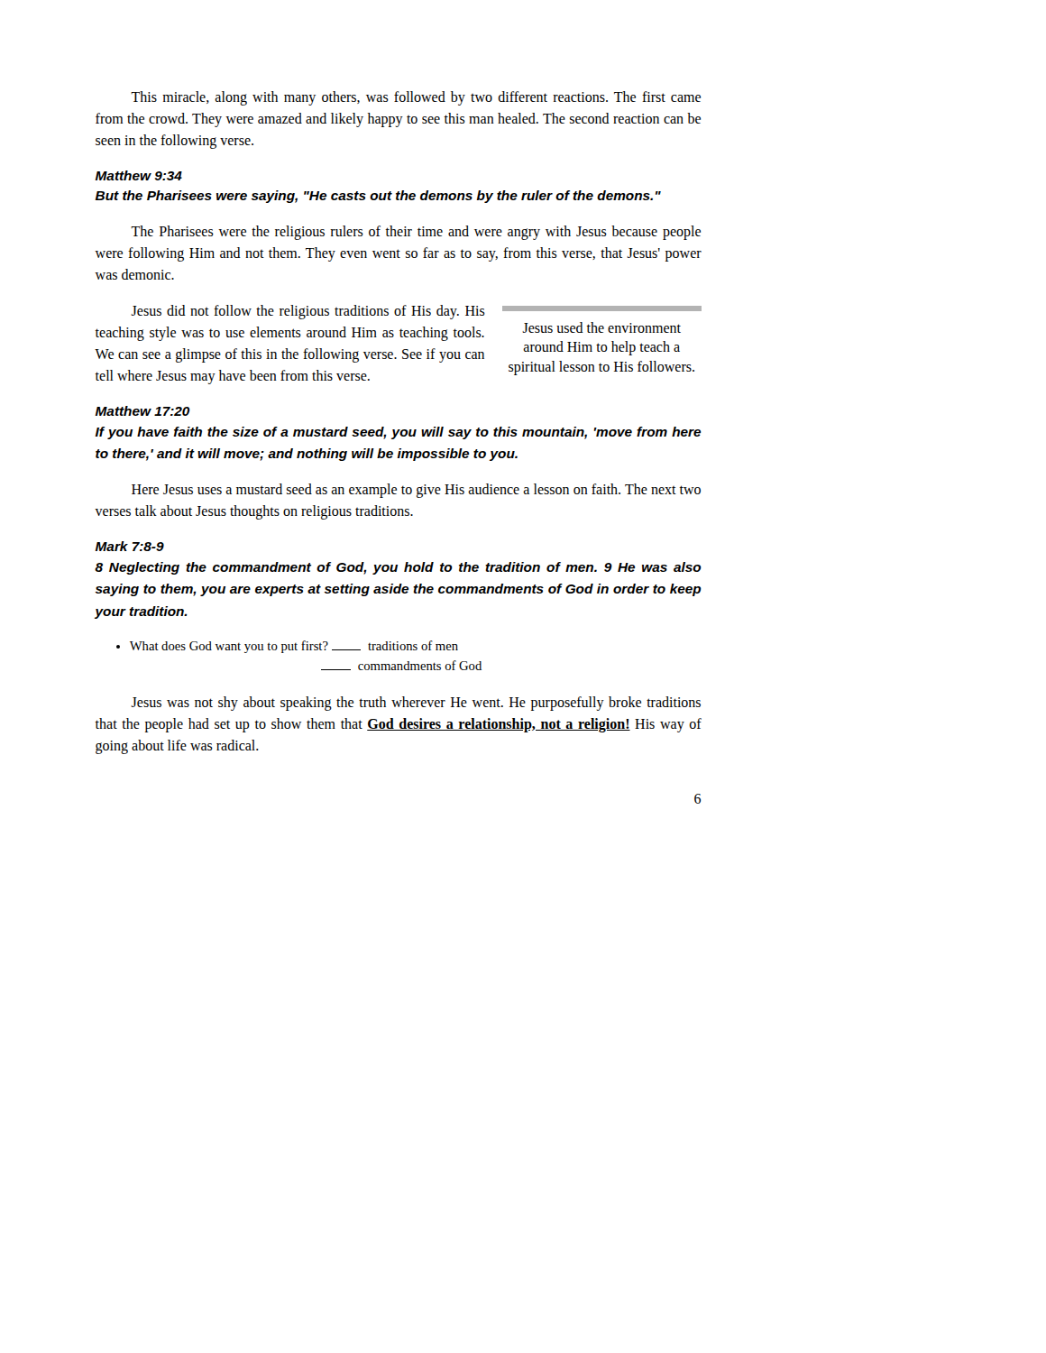This miracle, along with many others, was followed by two different reactions. The first came from the crowd. They were amazed and likely happy to see this man healed. The second reaction can be seen in the following verse.
Matthew 9:34
But the Pharisees were saying, "He casts out the demons by the ruler of the demons."
The Pharisees were the religious rulers of their time and were angry with Jesus because people were following Him and not them. They even went so far as to say, from this verse, that Jesus' power was demonic.
Jesus used the environment around Him to help teach a spiritual lesson to His followers.
Jesus did not follow the religious traditions of His day. His teaching style was to use elements around Him as teaching tools. We can see a glimpse of this in the following verse. See if you can tell where Jesus may have been from this verse.
Matthew 17:20
If you have faith the size of a mustard seed, you will say to this mountain, 'move from here to there,' and it will move; and nothing will be impossible to you.
Here Jesus uses a mustard seed as an example to give His audience a lesson on faith. The next two verses talk about Jesus thoughts on religious traditions.
Mark 7:8-9
8 Neglecting the commandment of God, you hold to the tradition of men. 9 He was also saying to them, you are experts at setting aside the commandments of God in order to keep your tradition.
What does God want you to put first? traditions of men commandments of God
Jesus was not shy about speaking the truth wherever He went. He purposefully broke traditions that the people had set up to show them that God desires a relationship, not a religion! His way of going about life was radical.
6